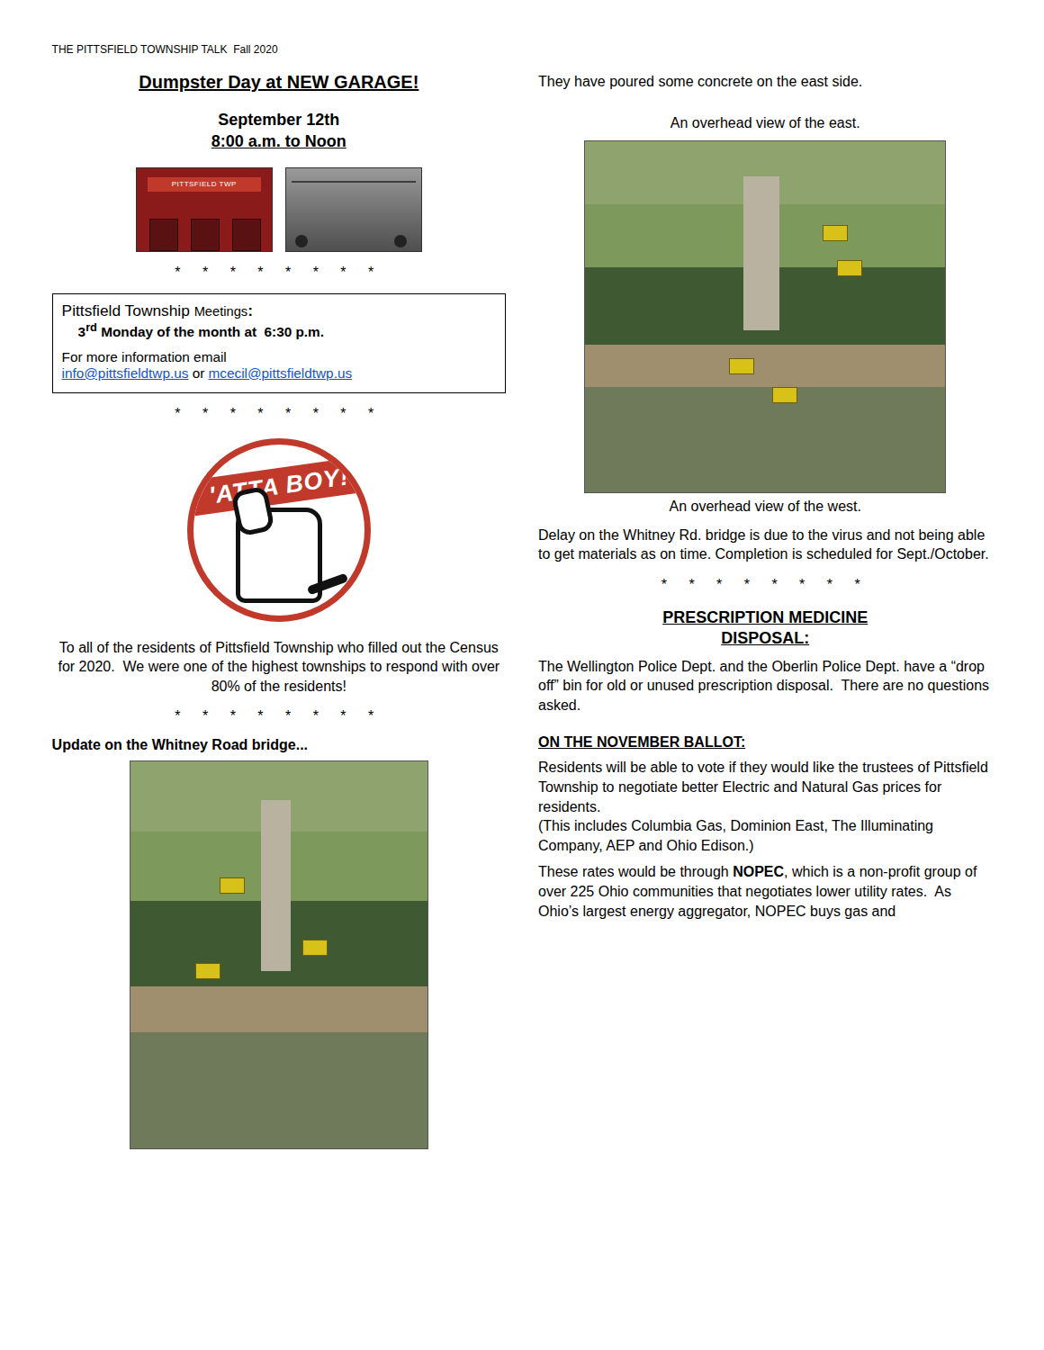THE PITTSFIELD TOWNSHIP TALK Fall 2020
Dumpster Day at NEW GARAGE!
September 12th
8:00 a.m. to Noon
PITTSFIELD TWP
* * * * * * * *
Pittsfield Township Meetings:
3rd Monday of the month at 6:30 p.m.
For more information email
info@pittsfieldtwp.us or mcecil@pittsfieldtwp.us
* * * * * * * *
'ATTA BOY!
To all of the residents of Pittsfield Township who filled out the Census for 2020. We were one of the highest townships to respond with over 80% of the residents!
* * * * * * * *
Update on the Whitney Road bridge...
They have poured some concrete on the east side.
An overhead view of the east.
An overhead view of the west.
Delay on the Whitney Rd. bridge is due to the virus and not being able to get materials as on time. Completion is scheduled for Sept./October.
* * * * * * * *
PRESCRIPTION MEDICINE
DISPOSAL:
The Wellington Police Dept. and the Oberlin Police Dept. have a “drop off” bin for old or unused prescription disposal. There are no questions asked.
ON THE NOVEMBER BALLOT:
Residents will be able to vote if they would like the trustees of Pittsfield Township to negotiate better Electric and Natural Gas prices for residents.
(This includes Columbia Gas, Dominion East, The Illuminating Company, AEP and Ohio Edison.)
These rates would be through NOPEC, which is a non-profit group of over 225 Ohio communities that negotiates lower utility rates. As Ohio’s largest energy aggregator, NOPEC buys gas and